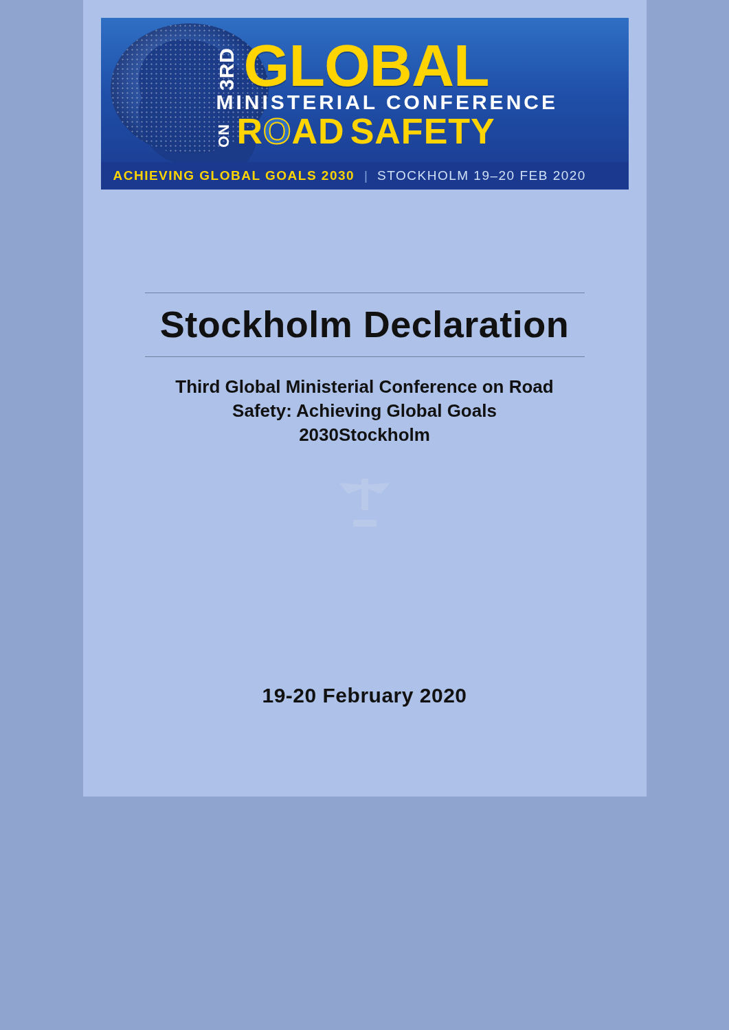3RD GLOBAL
MINISTERIAL CONFERENCE
ON ROAD SAFETY
ACHIEVING GLOBAL GOALS 2030 | STOCKHOLM 19–20 FEB 2020
Stockholm Declaration
Third Global Ministerial Conference on Road Safety: Achieving Global Goals 2030Stockholm
19-20 February 2020